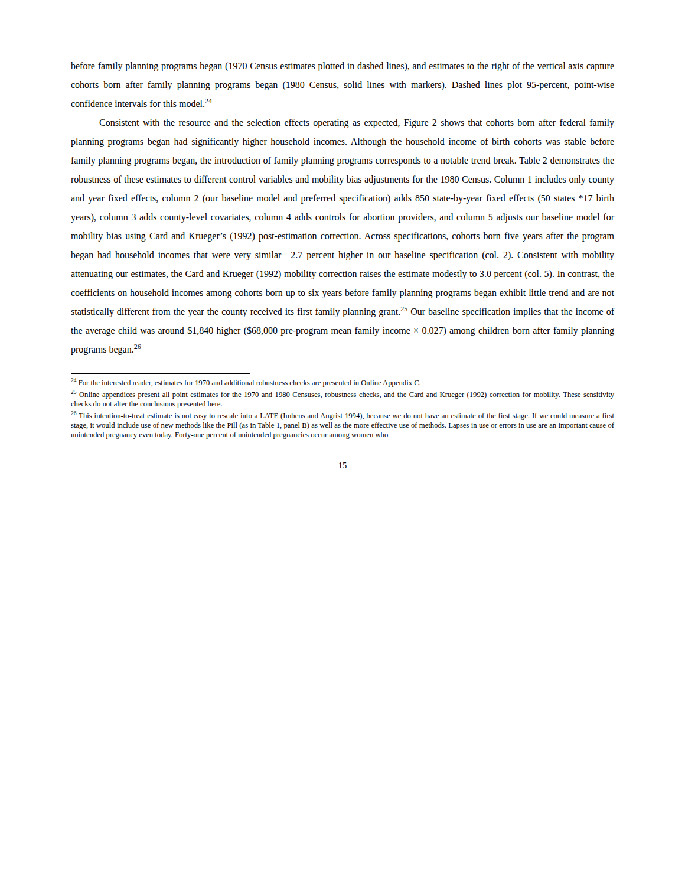before family planning programs began (1970 Census estimates plotted in dashed lines), and estimates to the right of the vertical axis capture cohorts born after family planning programs began (1980 Census, solid lines with markers). Dashed lines plot 95-percent, point-wise confidence intervals for this model.24
Consistent with the resource and the selection effects operating as expected, Figure 2 shows that cohorts born after federal family planning programs began had significantly higher household incomes. Although the household income of birth cohorts was stable before family planning programs began, the introduction of family planning programs corresponds to a notable trend break. Table 2 demonstrates the robustness of these estimates to different control variables and mobility bias adjustments for the 1980 Census. Column 1 includes only county and year fixed effects, column 2 (our baseline model and preferred specification) adds 850 state-by-year fixed effects (50 states *17 birth years), column 3 adds county-level covariates, column 4 adds controls for abortion providers, and column 5 adjusts our baseline model for mobility bias using Card and Krueger’s (1992) post-estimation correction. Across specifications, cohorts born five years after the program began had household incomes that were very similar—2.7 percent higher in our baseline specification (col. 2). Consistent with mobility attenuating our estimates, the Card and Krueger (1992) mobility correction raises the estimate modestly to 3.0 percent (col. 5). In contrast, the coefficients on household incomes among cohorts born up to six years before family planning programs began exhibit little trend and are not statistically different from the year the county received its first family planning grant.25 Our baseline specification implies that the income of the average child was around $1,840 higher ($68,000 pre-program mean family income × 0.027) among children born after family planning programs began.26
24 For the interested reader, estimates for 1970 and additional robustness checks are presented in Online Appendix C.
25 Online appendices present all point estimates for the 1970 and 1980 Censuses, robustness checks, and the Card and Krueger (1992) correction for mobility. These sensitivity checks do not alter the conclusions presented here.
26 This intention-to-treat estimate is not easy to rescale into a LATE (Imbens and Angrist 1994), because we do not have an estimate of the first stage. If we could measure a first stage, it would include use of new methods like the Pill (as in Table 1, panel B) as well as the more effective use of methods. Lapses in use or errors in use are an important cause of unintended pregnancy even today. Forty-one percent of unintended pregnancies occur among women who
15